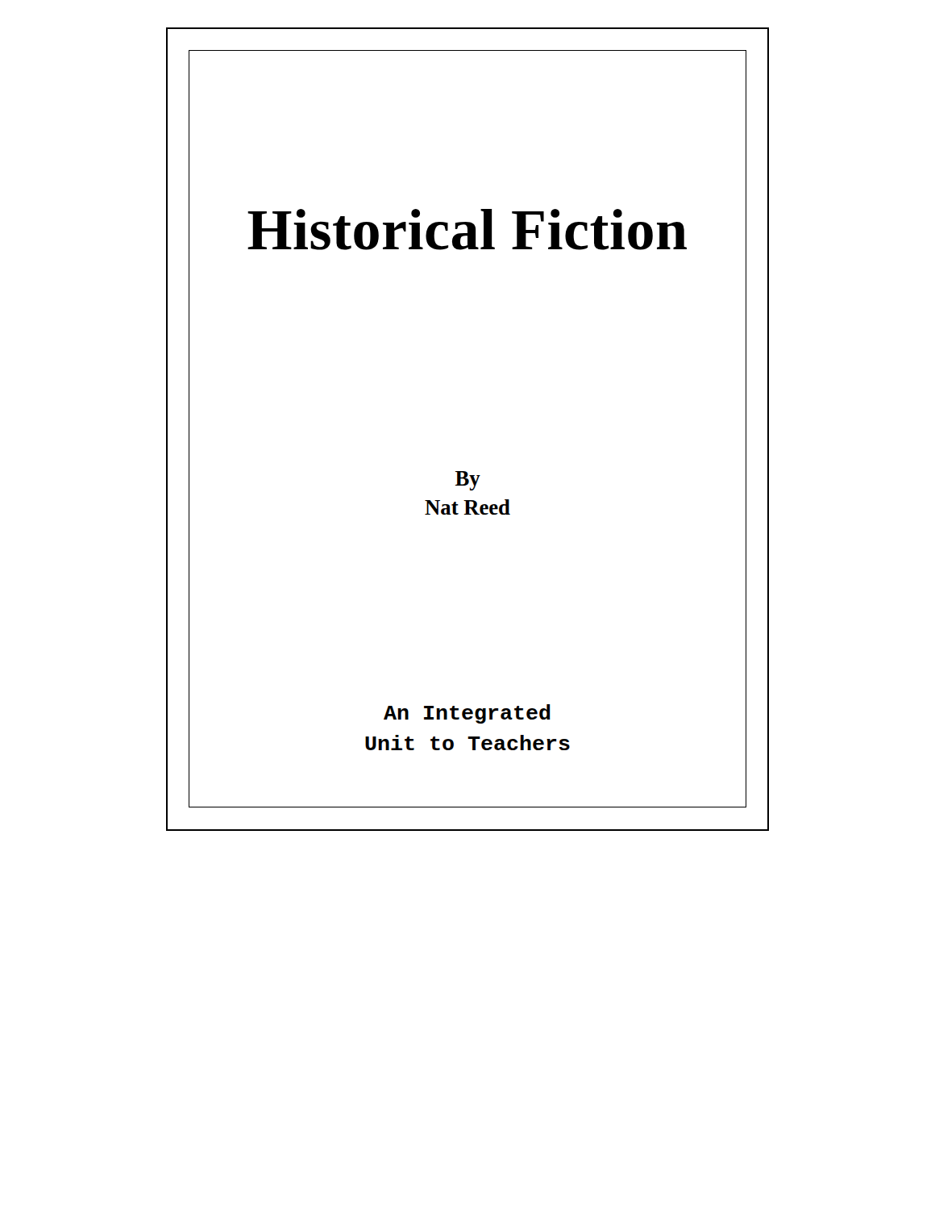Historical Fiction
By
Nat Reed
An Integrated
Unit to Teachers